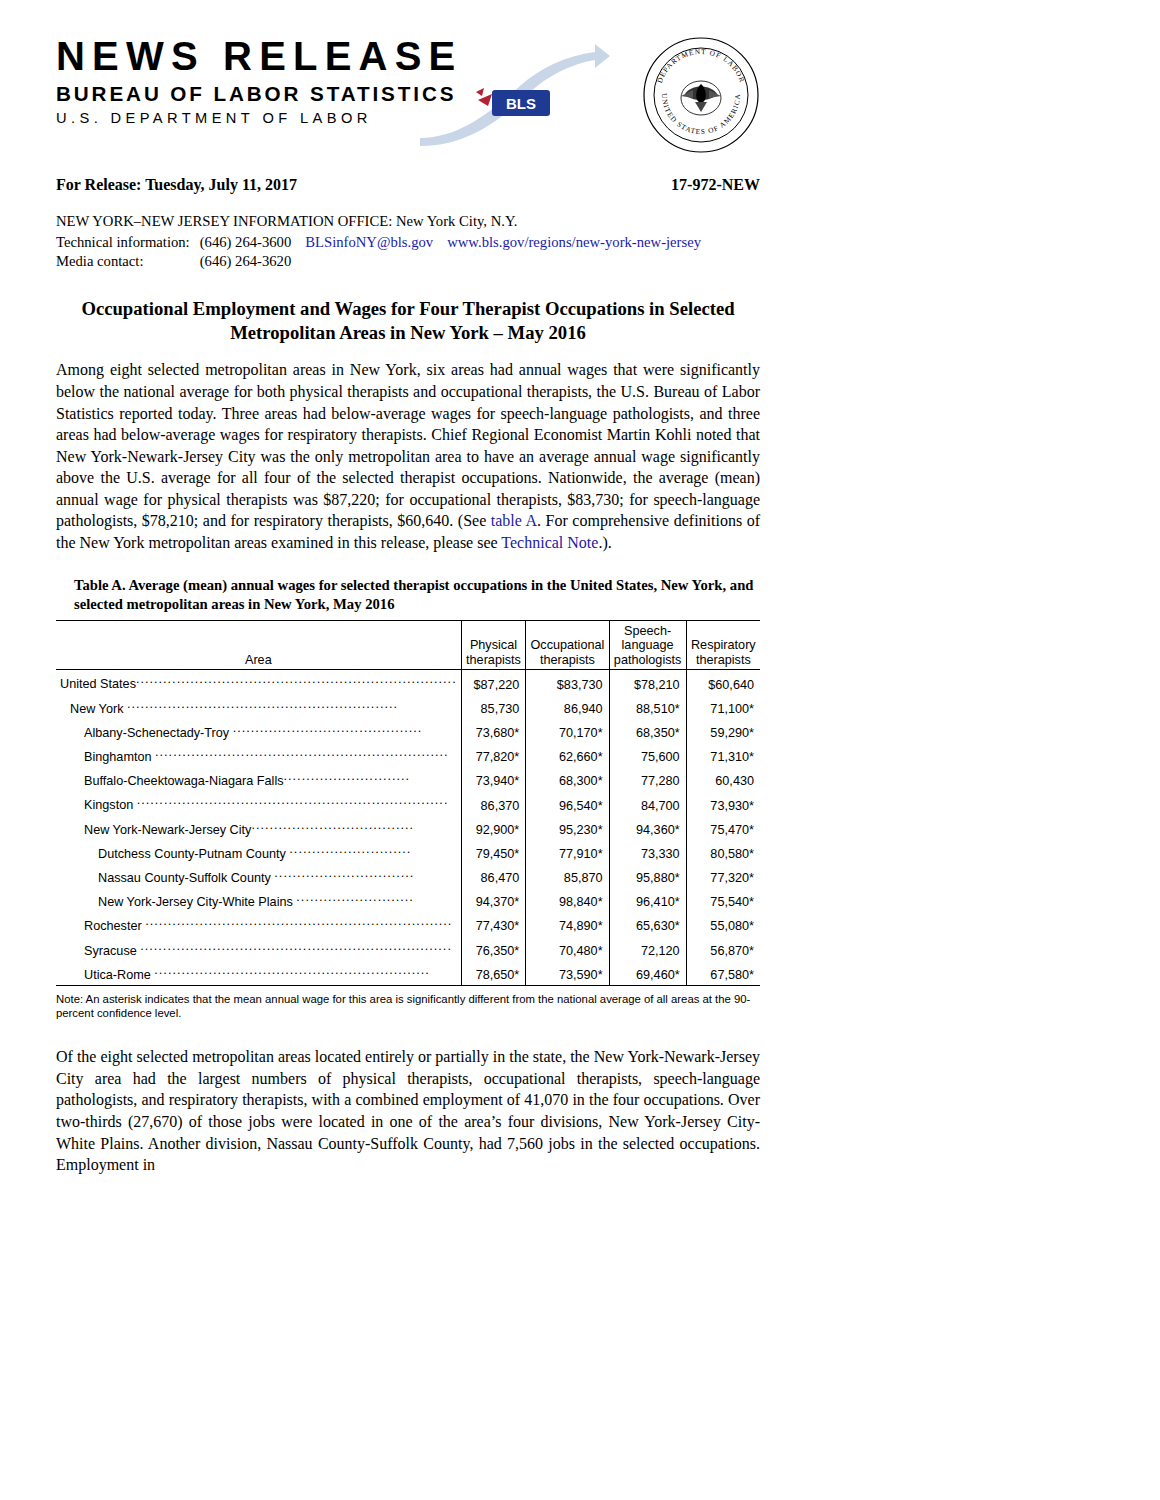NEWS RELEASE
BUREAU OF LABOR STATISTICS
U.S. DEPARTMENT OF LABOR
BLS
DEPARTMENT OF LABOR UNITED STATES OF AMERICA
For Release: Tuesday, July 11, 2017
17-972-NEW
NEW YORK–NEW JERSEY INFORMATION OFFICE: New York City, N.Y.
| Technical information: | (646) 264-3600 | BLSinfoNY@bls.gov | www.bls.gov/regions/new-york-new-jersey |
| Media contact: | (646) 264-3620 | | |
Occupational Employment and Wages for Four Therapist Occupations in Selected
Metropolitan Areas in New York – May 2016
Among eight selected metropolitan areas in New York, six areas had annual wages that were significantly below the national average for both physical therapists and occupational therapists, the U.S. Bureau of Labor Statistics reported today. Three areas had below-average wages for speech-language pathologists, and three areas had below-average wages for respiratory therapists. Chief Regional Economist Martin Kohli noted that New York-Newark-Jersey City was the only metropolitan area to have an average annual wage significantly above the U.S. average for all four of the selected therapist occupations. Nationwide, the average (mean) annual wage for physical therapists was $87,220; for occupational therapists, $83,730; for speech-language pathologists, $78,210; and for respiratory therapists, $60,640. (See table A. For comprehensive definitions of the New York metropolitan areas examined in this release, please see Technical Note.).
Table A. Average (mean) annual wages for selected therapist occupations in the United States, New York, and selected metropolitan areas in New York, May 2016
| Area | Physical therapists | Occupational therapists | Speech-language pathologists | Respiratory therapists |
| --- | --- | --- | --- | --- |
| United States ....................................................................... | $87,220 | $83,730 | $78,210 | $60,640 |
| New York ............................................................ | 85,730 | 86,940 | 88,510* | 71,100* |
| Albany-Schenectady-Troy .......................................... | 73,680* | 70,170* | 68,350* | 59,290* |
| Binghamton ................................................................. | 77,820* | 62,660* | 75,600 | 71,310* |
| Buffalo-Cheektowaga-Niagara Falls ............................ | 73,940* | 68,300* | 77,280 | 60,430 |
| Kingston ..................................................................... | 86,370 | 96,540* | 84,700 | 73,930* |
| New York-Newark-Jersey City .................................... | 92,900* | 95,230* | 94,360* | 75,470* |
| Dutchess County-Putnam County ........................... | 79,450* | 77,910* | 73,330 | 80,580* |
| Nassau County-Suffolk County ............................... | 86,470 | 85,870 | 95,880* | 77,320* |
| New York-Jersey City-White Plains .......................... | 94,370* | 98,840* | 96,410* | 75,540* |
| Rochester .................................................................... | 77,430* | 74,890* | 65,630* | 55,080* |
| Syracuse ..................................................................... | 76,350* | 70,480* | 72,120 | 56,870* |
| Utica-Rome ............................................................. | 78,650* | 73,590* | 69,460* | 67,580* |
Note: An asterisk indicates that the mean annual wage for this area is significantly different from the national average of all areas at the 90-percent confidence level.
Of the eight selected metropolitan areas located entirely or partially in the state, the New York-Newark-Jersey City area had the largest numbers of physical therapists, occupational therapists, speech-language pathologists, and respiratory therapists, with a combined employment of 41,070 in the four occupations. Over two-thirds (27,670) of those jobs were located in one of the area’s four divisions, New York-Jersey City-White Plains. Another division, Nassau County-Suffolk County, had 7,560 jobs in the selected occupations. Employment in